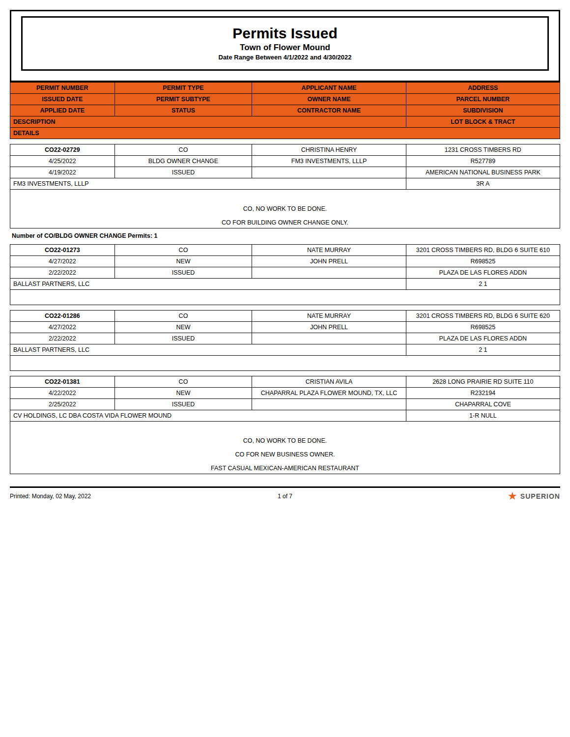Permits Issued
Town of Flower Mound
Date Range Between 4/1/2022 and 4/30/2022
| PERMIT NUMBER | PERMIT TYPE | APPLICANT NAME | ADDRESS |
| ISSUED DATE | PERMIT SUBTYPE | OWNER NAME | PARCEL NUMBER |
| APPLIED DATE | STATUS | CONTRACTOR NAME | SUBDIVISION |
| DESCRIPTION | LOT BLOCK & TRACT |
| DETAILS |
| CO22-02729 | CO | CHRISTINA HENRY | 1231 CROSS TIMBERS RD |
| 4/25/2022 | BLDG OWNER CHANGE | FM3 INVESTMENTS, LLLP | R527789 |
| 4/19/2022 | ISSUED | | AMERICAN NATIONAL BUSINESS PARK |
| FM3 INVESTMENTS, LLLP | 3R A |
| CO, NO WORK TO BE DONE. CO FOR BUILDING OWNER CHANGE ONLY. |
Number of CO/BLDG OWNER CHANGE Permits: 1
| CO22-01273 | CO | NATE MURRAY | 3201 CROSS TIMBERS RD, BLDG 6 SUITE 610 |
| 4/27/2022 | NEW | JOHN PRELL | R698525 |
| 2/22/2022 | ISSUED | | PLAZA DE LAS FLORES ADDN |
| BALLAST PARTNERS, LLC | 2 1 |
| CO22-01286 | CO | NATE MURRAY | 3201 CROSS TIMBERS RD, BLDG 6 SUITE 620 |
| 4/27/2022 | NEW | JOHN PRELL | R698525 |
| 2/22/2022 | ISSUED | | PLAZA DE LAS FLORES ADDN |
| BALLAST PARTNERS, LLC | 2 1 |
| CO22-01381 | CO | CRISTIAN AVILA | 2628 LONG PRAIRIE RD SUITE 110 |
| 4/22/2022 | NEW | CHAPARRAL PLAZA FLOWER MOUND, TX, LLC | R232194 |
| 2/25/2022 | ISSUED | | CHAPARRAL COVE |
| CV HOLDINGS, LC DBA COSTA VIDA FLOWER MOUND | 1-R NULL |
| CO, NO WORK TO BE DONE. CO FOR NEW BUSINESS OWNER. FAST CASUAL MEXICAN-AMERICAN RESTAURANT |
Printed: Monday, 02 May, 2022
1 of 7
★ SUPERION